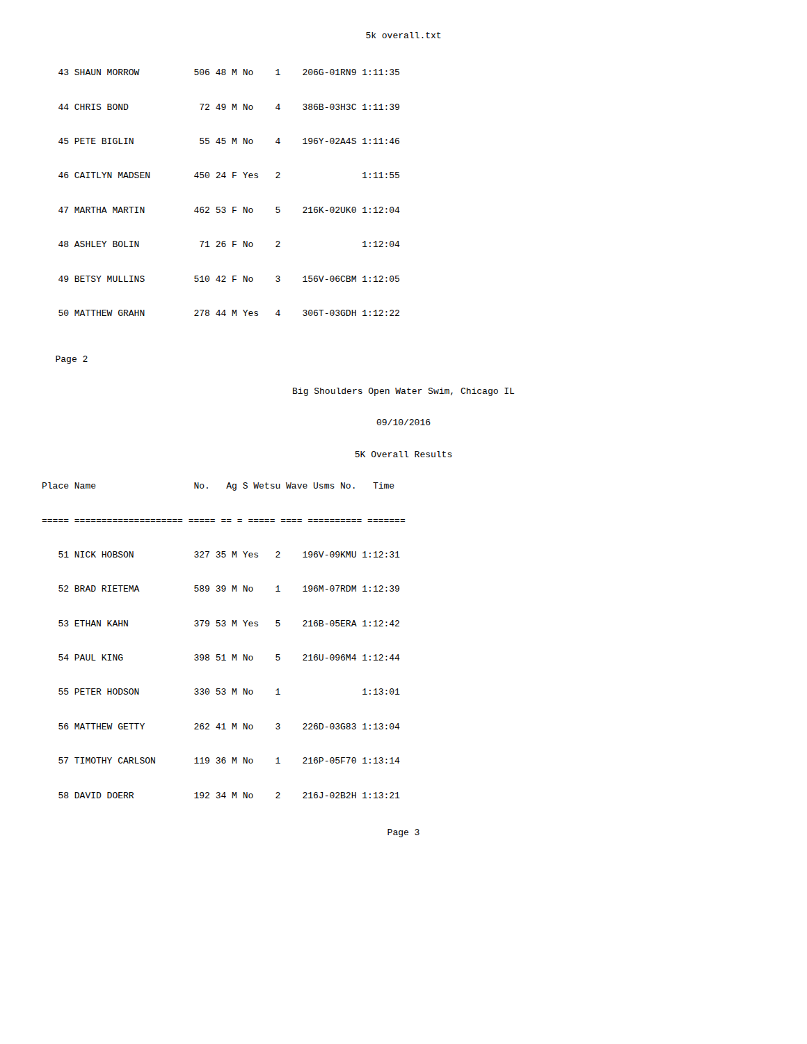5k overall.txt
   43 SHAUN MORROW          506 48 M No    1    206G-01RN9 1:11:35

   44 CHRIS BOND             72 49 M No    4    386B-03H3C 1:11:39

   45 PETE BIGLIN            55 45 M No    4    196Y-02A4S 1:11:46

   46 CAITLYN MADSEN        450 24 F Yes   2               1:11:55

   47 MARTHA MARTIN         462 53 F No    5    216K-02UK0 1:12:04

   48 ASHLEY BOLIN           71 26 F No    2               1:12:04

   49 BETSY MULLINS         510 42 F No    3    156V-06CBM 1:12:05

   50 MATTHEW GRAHN         278 44 M Yes   4    306T-03GDH 1:12:22
Page 2
Big Shoulders Open Water Swim, Chicago IL
09/10/2016
5K Overall Results
Place Name                  No.   Ag S Wetsu Wave Usms No.   Time

===== ==================== ===== == = ===== ==== ========== =======

   51 NICK HOBSON           327 35 M Yes   2    196V-09KMU 1:12:31

   52 BRAD RIETEMA          589 39 M No    1    196M-07RDM 1:12:39

   53 ETHAN KAHN            379 53 M Yes   5    216B-05ERA 1:12:42

   54 PAUL KING             398 51 M No    5    216U-096M4 1:12:44

   55 PETER HODSON          330 53 M No    1               1:13:01

   56 MATTHEW GETTY         262 41 M No    3    226D-03G83 1:13:04

   57 TIMOTHY CARLSON       119 36 M No    1    216P-05F70 1:13:14

   58 DAVID DOERR           192 34 M No    2    216J-02B2H 1:13:21
Page 3